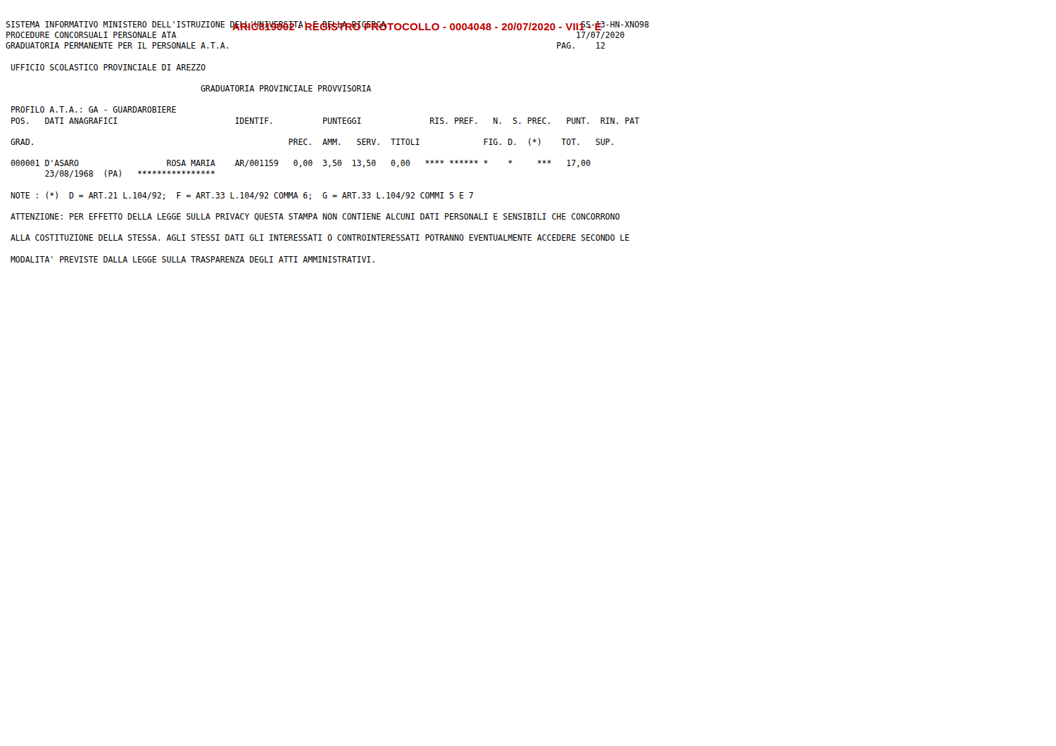ARIC819002 - REGISTRO PROTOCOLLO - 0004048 - 20/07/2020 - VII1 - E
SISTEMA INFORMATIVO MINISTERO DELL'ISTRUZIONE DELL'UNIVERSITA' E DELLA RICERCA                                        SS-13-HN-XNO98
PROCEDURE CONCORSUALI PERSONALE ATA                                                                                  17/07/2020
GRADUATORIA PERMANENTE PER IL PERSONALE A.T.A.                                                                   PAG.    12

 UFFICIO SCOLASTICO PROVINCIALE DI AREZZO

                                        GRADUATORIA PROVINCIALE PROVVISORIA

 PROFILO A.T.A.: GA - GUARDAROBIERE
 POS.   DATI ANAGRAFICI                        IDENTIF.          PUNTEGGI              RIS. PREF.   N.  S. PREC.   PUNT.  RIN. PAT

 GRAD.                                                    PREC.  AMM.   SERV.  TITOLI             FIG. D.  (*)    TOT.   SUP.

 000001 D'ASARO                  ROSA MARIA    AR/001159   0,00  3,50  13,50   0,00   **** ****** *    *     ***   17,00
        23/08/1968  (PA)   ****************

 NOTE : (*)  D = ART.21 L.104/92;  F = ART.33 L.104/92 COMMA 6;  G = ART.33 L.104/92 COMMI 5 E 7

 ATTENZIONE: PER EFFETTO DELLA LEGGE SULLA PRIVACY QUESTA STAMPA NON CONTIENE ALCUNI DATI PERSONALI E SENSIBILI CHE CONCORRONO

 ALLA COSTITUZIONE DELLA STESSA. AGLI STESSI DATI GLI INTERESSATI O CONTROINTERESSATI POTRANNO EVENTUALMENTE ACCEDERE SECONDO LE

 MODALITA' PREVISTE DALLA LEGGE SULLA TRASPARENZA DEGLI ATTI AMMINISTRATIVI.